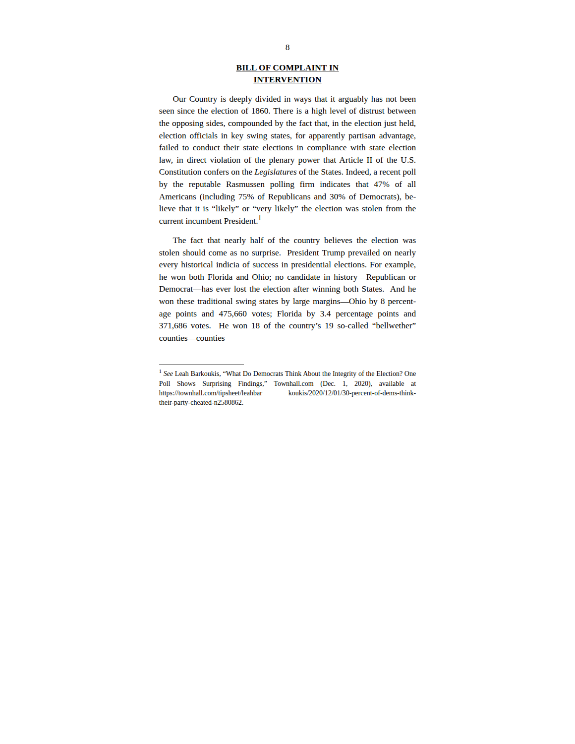8
BILL OF COMPLAINT IN
INTERVENTION
Our Country is deeply divided in ways that it arguably has not been seen since the election of 1860. There is a high level of distrust between the opposing sides, compounded by the fact that, in the election just held, election officials in key swing states, for apparently partisan advantage, failed to conduct their state elections in compliance with state election law, in direct violation of the plenary power that Article II of the U.S. Constitution confers on the Legislatures of the States. Indeed, a recent poll by the reputable Rasmussen polling firm indicates that 47% of all Americans (including 75% of Republicans and 30% of Democrats), believe that it is “likely” or “very likely” the election was stolen from the current incumbent President.1
The fact that nearly half of the country believes the election was stolen should come as no surprise. President Trump prevailed on nearly every historical indicia of success in presidential elections. For example, he won both Florida and Ohio; no candidate in history—Republican or Democrat—has ever lost the election after winning both States. And he won these traditional swing states by large margins—Ohio by 8 percentage points and 475,660 votes; Florida by 3.4 percentage points and 371,686 votes. He won 18 of the country’s 19 so-called “bellwether” counties—counties
1 See Leah Barkoukis, “What Do Democrats Think About the Integrity of the Election? One Poll Shows Surprising Findings,” Townhall.com (Dec. 1, 2020), available at https://townhall.com/tipsheet/leahbar koukis/2020/12/01/30-percent-of-dems-think-their-party-cheated-n2580862.